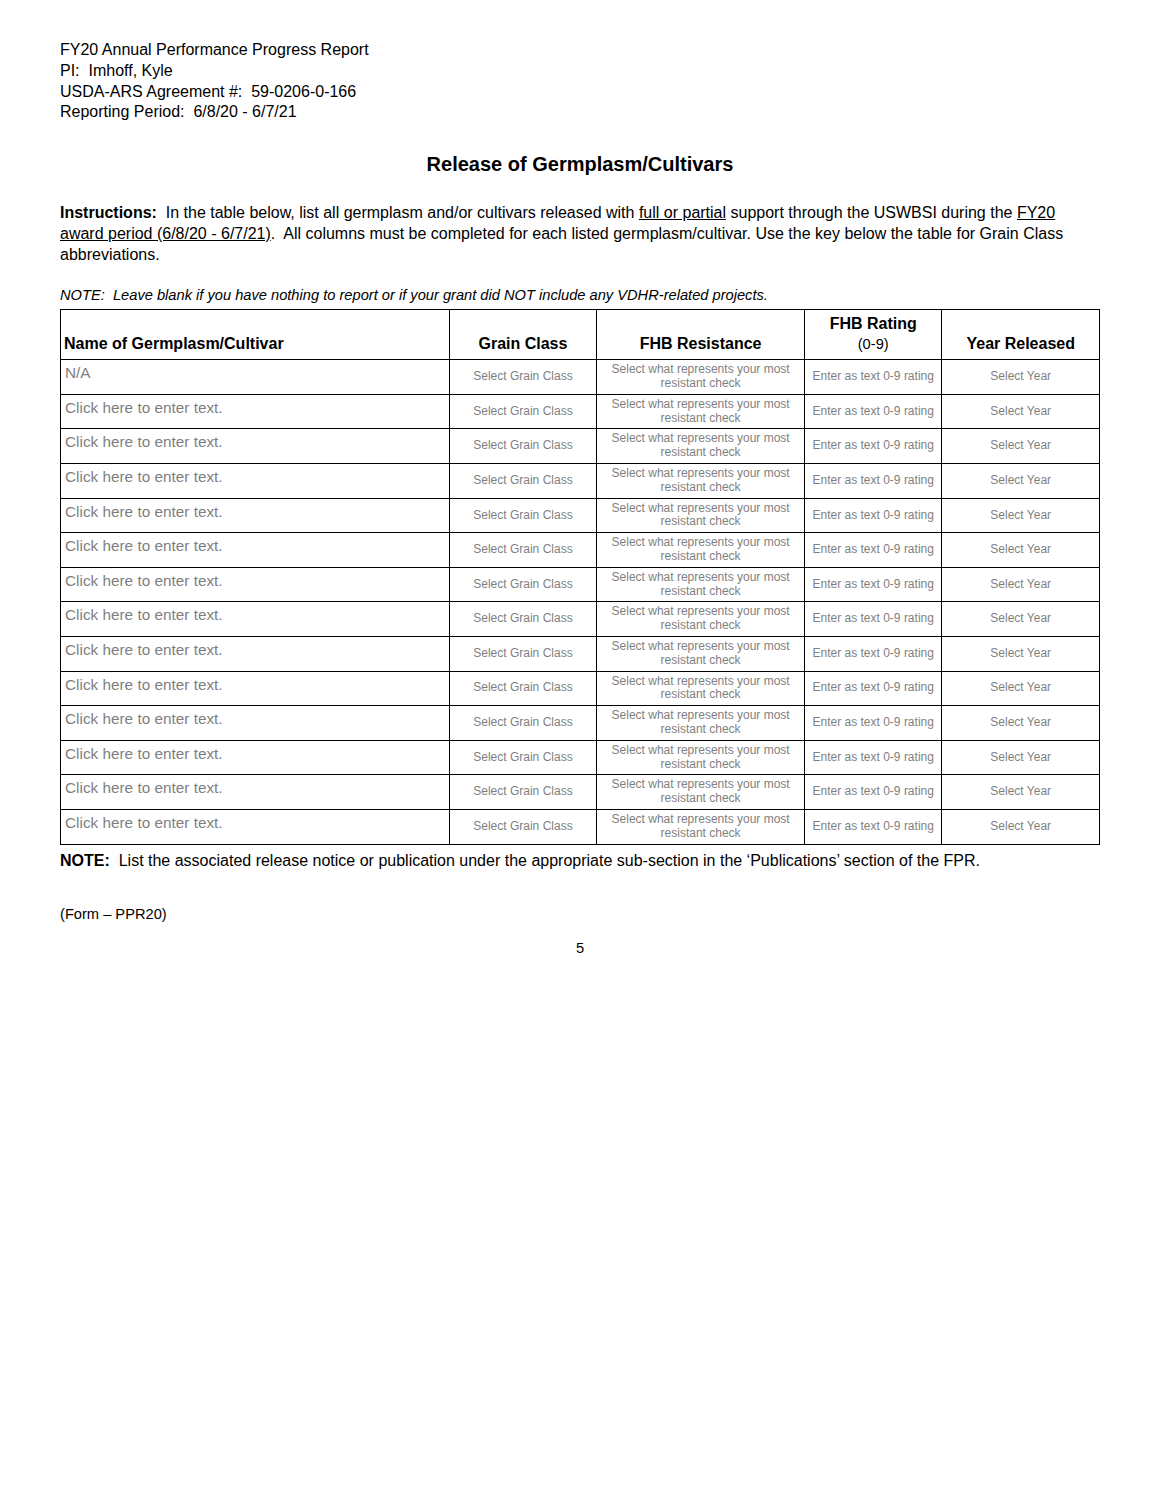FY20 Annual Performance Progress Report
PI: Imhoff, Kyle
USDA-ARS Agreement #: 59-0206-0-166
Reporting Period: 6/8/20 - 6/7/21
Release of Germplasm/Cultivars
Instructions: In the table below, list all germplasm and/or cultivars released with full or partial support through the USWBSI during the FY20 award period (6/8/20 - 6/7/21). All columns must be completed for each listed germplasm/cultivar. Use the key below the table for Grain Class abbreviations.
NOTE: Leave blank if you have nothing to report or if your grant did NOT include any VDHR-related projects.
| Name of Germplasm/Cultivar | Grain Class | FHB Resistance | FHB Rating (0-9) | Year Released |
| --- | --- | --- | --- | --- |
| N/A | Select Grain Class | Select what represents your most resistant check | Enter as text 0-9 rating | Select Year |
| Click here to enter text. | Select Grain Class | Select what represents your most resistant check | Enter as text 0-9 rating | Select Year |
| Click here to enter text. | Select Grain Class | Select what represents your most resistant check | Enter as text 0-9 rating | Select Year |
| Click here to enter text. | Select Grain Class | Select what represents your most resistant check | Enter as text 0-9 rating | Select Year |
| Click here to enter text. | Select Grain Class | Select what represents your most resistant check | Enter as text 0-9 rating | Select Year |
| Click here to enter text. | Select Grain Class | Select what represents your most resistant check | Enter as text 0-9 rating | Select Year |
| Click here to enter text. | Select Grain Class | Select what represents your most resistant check | Enter as text 0-9 rating | Select Year |
| Click here to enter text. | Select Grain Class | Select what represents your most resistant check | Enter as text 0-9 rating | Select Year |
| Click here to enter text. | Select Grain Class | Select what represents your most resistant check | Enter as text 0-9 rating | Select Year |
| Click here to enter text. | Select Grain Class | Select what represents your most resistant check | Enter as text 0-9 rating | Select Year |
| Click here to enter text. | Select Grain Class | Select what represents your most resistant check | Enter as text 0-9 rating | Select Year |
| Click here to enter text. | Select Grain Class | Select what represents your most resistant check | Enter as text 0-9 rating | Select Year |
| Click here to enter text. | Select Grain Class | Select what represents your most resistant check | Enter as text 0-9 rating | Select Year |
| Click here to enter text. | Select Grain Class | Select what represents your most resistant check | Enter as text 0-9 rating | Select Year |
NOTE: List the associated release notice or publication under the appropriate sub-section in the ‘Publications’ section of the FPR.
(Form – PPR20)
5